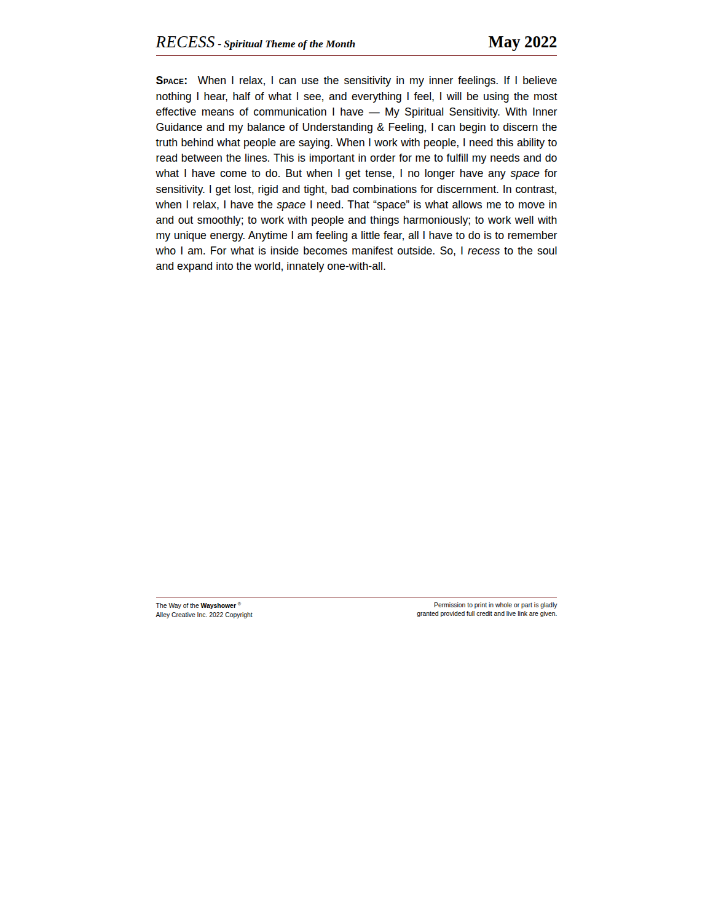RECESS - Spiritual Theme of the Month
May 2022
Space: When I relax, I can use the sensitivity in my inner feelings. If I believe nothing I hear, half of what I see, and everything I feel, I will be using the most effective means of communication I have — My Spiritual Sensitivity. With Inner Guidance and my balance of Understanding & Feeling, I can begin to discern the truth behind what people are saying. When I work with people, I need this ability to read between the lines. This is important in order for me to fulfill my needs and do what I have come to do. But when I get tense, I no longer have any space for sensitivity. I get lost, rigid and tight, bad combinations for discernment. In contrast, when I relax, I have the space I need. That “space” is what allows me to move in and out smoothly; to work with people and things harmoniously; to work well with my unique energy. Anytime I am feeling a little fear, all I have to do is to remember who I am. For what is inside becomes manifest outside. So, I recess to the soul and expand into the world, innately one-with-all.
The Way of the Wayshower ®
Alley Creative Inc. 2022 Copyright
Permission to print in whole or part is gladly
granted provided full credit and live link are given.